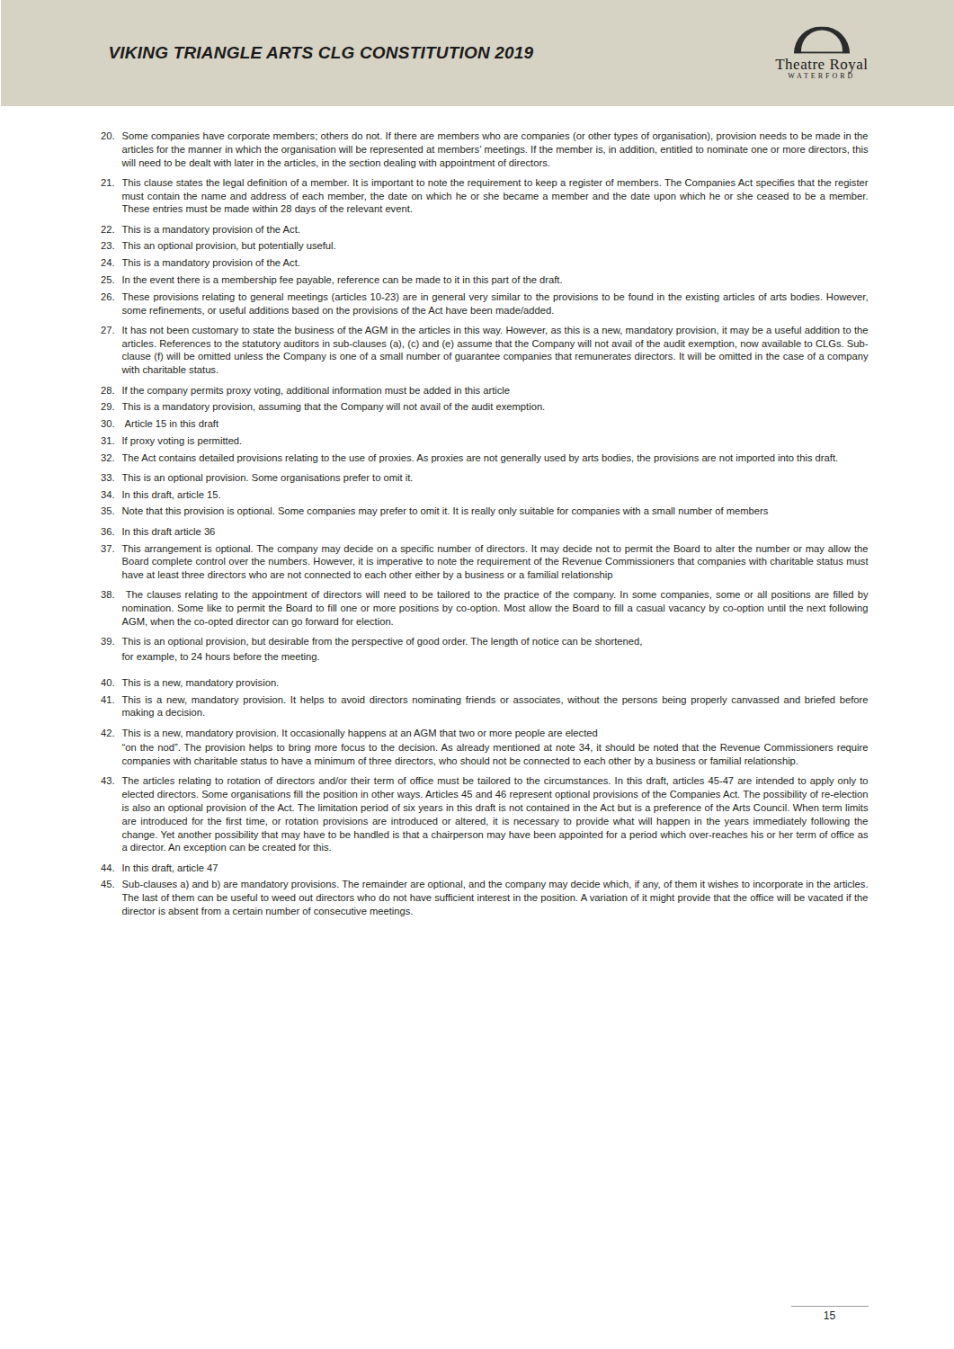VIKING TRIANGLE ARTS CLG CONSTITUTION 2019
Theatre Royal
WATERFORD
Some companies have corporate members; others do not. If there are members who are companies (or other types of organisation), provision needs to be made in the articles for the manner in which the organisation will be represented at members’ meetings. If the member is, in addition, entitled to nominate one or more directors, this will need to be dealt with later in the articles, in the section dealing with appointment of directors.
This clause states the legal definition of a member. It is important to note the requirement to keep a register of members. The Companies Act specifies that the register must contain the name and address of each member, the date on which he or she became a member and the date upon which he or she ceased to be a member. These entries must be made within 28 days of the relevant event.
This is a mandatory provision of the Act.
This an optional provision, but potentially useful.
This is a mandatory provision of the Act.
In the event there is a membership fee payable, reference can be made to it in this part of the draft.
These provisions relating to general meetings (articles 10-23) are in general very similar to the provisions to be found in the existing articles of arts bodies. However, some refinements, or useful additions based on the provisions of the Act have been made/added.
It has not been customary to state the business of the AGM in the articles in this way. However, as this is a new, mandatory provision, it may be a useful addition to the articles. References to the statutory auditors in sub-clauses (a), (c) and (e) assume that the Company will not avail of the audit exemption, now available to CLGs. Sub-clause (f) will be omitted unless the Company is one of a small number of guarantee companies that remunerates directors. It will be omitted in the case of a company with charitable status.
If the company permits proxy voting, additional information must be added in this article
This is a mandatory provision, assuming that the Company will not avail of the audit exemption.
Article 15 in this draft
If proxy voting is permitted.
The Act contains detailed provisions relating to the use of proxies. As proxies are not generally used by arts bodies, the provisions are not imported into this draft.
This is an optional provision. Some organisations prefer to omit it.
In this draft, article 15.
Note that this provision is optional. Some companies may prefer to omit it. It is really only suitable for companies with a small number of members
In this draft article 36
This arrangement is optional. The company may decide on a specific number of directors. It may decide not to permit the Board to alter the number or may allow the Board complete control over the numbers. However, it is imperative to note the requirement of the Revenue Commissioners that companies with charitable status must have at least three directors who are not connected to each other either by a business or a familial relationship
The clauses relating to the appointment of directors will need to be tailored to the practice of the company. In some companies, some or all positions are filled by nomination. Some like to permit the Board to fill one or more positions by co-option. Most allow the Board to fill a casual vacancy by co-option until the next following AGM, when the co-opted director can go forward for election.
This is an optional provision, but desirable from the perspective of good order. The length of notice can be shortened,
for example, to 24 hours before the meeting.
This is a new, mandatory provision.
This is a new, mandatory provision. It helps to avoid directors nominating friends or associates, without the persons being properly canvassed and briefed before making a decision.
This is a new, mandatory provision. It occasionally happens at an AGM that two or more people are elected
“on the nod”. The provision helps to bring more focus to the decision. As already mentioned at note 34, it should be noted that the Revenue Commissioners require companies with charitable status to have a minimum of three directors, who should not be connected to each other by a business or familial relationship.
The articles relating to rotation of directors and/or their term of office must be tailored to the circumstances. In this draft, articles 45-47 are intended to apply only to elected directors. Some organisations fill the position in other ways. Articles 45 and 46 represent optional provisions of the Companies Act. The possibility of re-election is also an optional provision of the Act. The limitation period of six years in this draft is not contained in the Act but is a preference of the Arts Council. When term limits are introduced for the first time, or rotation provisions are introduced or altered, it is necessary to provide what will happen in the years immediately following the change. Yet another possibility that may have to be handled is that a chairperson may have been appointed for a period which over-reaches his or her term of office as a director. An exception can be created for this.
In this draft, article 47
Sub-clauses a) and b) are mandatory provisions. The remainder are optional, and the company may decide which, if any, of them it wishes to incorporate in the articles. The last of them can be useful to weed out directors who do not have sufficient interest in the position. A variation of it might provide that the office will be vacated if the director is absent from a certain number of consecutive meetings.
15